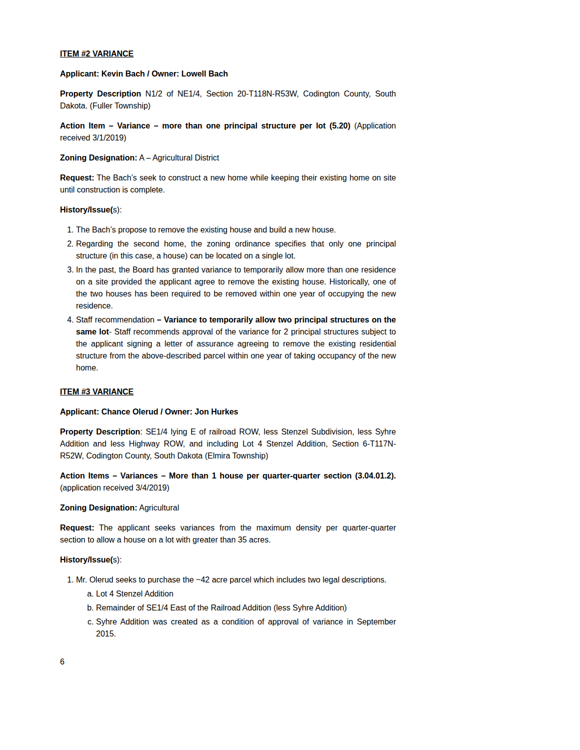ITEM #2 VARIANCE
Applicant: Kevin Bach / Owner: Lowell Bach
Property Description N1/2 of NE1/4, Section 20-T118N-R53W, Codington County, South Dakota. (Fuller Township)
Action Item – Variance – more than one principal structure per lot (5.20) (Application received 3/1/2019)
Zoning Designation: A – Agricultural District
Request: The Bach’s seek to construct a new home while keeping their existing home on site until construction is complete.
History/Issue(s):
The Bach’s propose to remove the existing house and build a new house.
Regarding the second home, the zoning ordinance specifies that only one principal structure (in this case, a house) can be located on a single lot.
In the past, the Board has granted variance to temporarily allow more than one residence on a site provided the applicant agree to remove the existing house. Historically, one of the two houses has been required to be removed within one year of occupying the new residence.
Staff recommendation – Variance to temporarily allow two principal structures on the same lot- Staff recommends approval of the variance for 2 principal structures subject to the applicant signing a letter of assurance agreeing to remove the existing residential structure from the above-described parcel within one year of taking occupancy of the new home.
ITEM #3 VARIANCE
Applicant: Chance Olerud / Owner: Jon Hurkes
Property Description: SE1/4 lying E of railroad ROW, less Stenzel Subdivision, less Syhre Addition and less Highway ROW, and including Lot 4 Stenzel Addition, Section 6-T117N-R52W, Codington County, South Dakota (Elmira Township)
Action Items – Variances – More than 1 house per quarter-quarter section (3.04.01.2). (application received 3/4/2019)
Zoning Designation: Agricultural
Request: The applicant seeks variances from the maximum density per quarter-quarter section to allow a house on a lot with greater than 35 acres.
History/Issue(s):
Mr. Olerud seeks to purchase the ~42 acre parcel which includes two legal descriptions.
Lot 4 Stenzel Addition
Remainder of SE1/4 East of the Railroad Addition (less Syhre Addition)
Syhre Addition was created as a condition of approval of variance in September 2015.
6